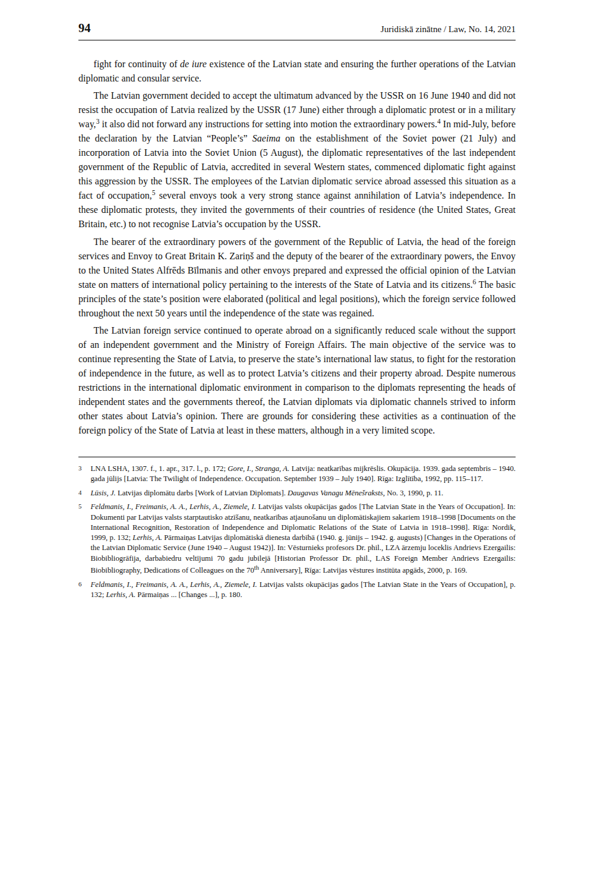94 Juridiskā zinātne / Law, No. 14, 2021
fight for continuity of de iure existence of the Latvian state and ensuring the further operations of the Latvian diplomatic and consular service.
The Latvian government decided to accept the ultimatum advanced by the USSR on 16 June 1940 and did not resist the occupation of Latvia realized by the USSR (17 June) either through a diplomatic protest or in a military way,3 it also did not forward any instructions for setting into motion the extraordinary powers.4 In mid-July, before the declaration by the Latvian “People’s” Saeima on the establishment of the Soviet power (21 July) and incorporation of Latvia into the Soviet Union (5 August), the diplomatic representatives of the last independent government of the Republic of Latvia, accredited in several Western states, commenced diplomatic fight against this aggression by the USSR. The employees of the Latvian diplomatic service abroad assessed this situation as a fact of occupation,5 several envoys took a very strong stance against annihilation of Latvia’s independence. In these diplomatic protests, they invited the governments of their countries of residence (the United States, Great Britain, etc.) to not recognise Latvia’s occupation by the USSR.
The bearer of the extraordinary powers of the government of the Republic of Latvia, the head of the foreign services and Envoy to Great Britain K. Zariņš and the deputy of the bearer of the extraordinary powers, the Envoy to the United States Alfrēds Bīlmanis and other envoys prepared and expressed the official opinion of the Latvian state on matters of international policy pertaining to the interests of the State of Latvia and its citizens.6 The basic principles of the state’s position were elaborated (political and legal positions), which the foreign service followed throughout the next 50 years until the independence of the state was regained.
The Latvian foreign service continued to operate abroad on a significantly reduced scale without the support of an independent government and the Ministry of Foreign Affairs. The main objective of the service was to continue representing the State of Latvia, to preserve the state’s international law status, to fight for the restoration of independence in the future, as well as to protect Latvia’s citizens and their property abroad. Despite numerous restrictions in the international diplomatic environment in comparison to the diplomats representing the heads of independent states and the governments thereof, the Latvian diplomats via diplomatic channels strived to inform other states about Latvia’s opinion. There are grounds for considering these activities as a continuation of the foreign policy of the State of Latvia at least in these matters, although in a very limited scope.
3 LNA LSHA, 1307. f., 1. apr., 317. l., p. 172; Gore, I., Stranga, A. Latvija: neatkarības mijkrēslis. Okupācija. 1939. gada septembris – 1940. gada jūlijs [Latvia: The Twilight of Independence. Occupation. September 1939 – July 1940]. Rīga: Izglītība, 1992, pp. 115–117.
4 Lūsis, J. Latvijas diplomātu darbs [Work of Latvian Diplomats]. Daugavas Vanagu Mēnešraksts, No. 3, 1990, p. 11.
5 Feldmanis, I., Freimanis, A. A., Lerhis, A., Ziemele, I. Latvijas valsts okupācijas gados [The Latvian State in the Years of Occupation]. In: Dokumenti par Latvijas valsts starptautisko atzīšanu, neatkarības atjaunošanu un diplomātiskajiem sakariem 1918–1998 [Documents on the International Recognition, Restoration of Independence and Diplomatic Relations of the State of Latvia in 1918–1998]. Rīga: Nordik, 1999, p. 132; Lerhis, A. Pārmaiņas Latvijas diplomātiskā dienesta darbībā (1940. g. jūnijs – 1942. g. augusts) [Changes in the Operations of the Latvian Diplomatic Service (June 1940 – August 1942)]. In: Vēsturnieks profesors Dr. phil., LZA ārzemju loceklis Andrievs Ezergailis: Biobibliogrāfija, darbabiedru veltījumi 70 gadu jubilejā [Historian Professor Dr. phil., LAS Foreign Member Andrievs Ezergailis: Biobibliography, Dedications of Colleagues on the 70th Anniversary], Rīga: Latvijas vēstures institūta apgāds, 2000, p. 169.
6 Feldmanis, I., Freimanis, A. A., Lerhis, A., Ziemele, I. Latvijas valsts okupācijas gados [The Latvian State in the Years of Occupation], p. 132; Lerhis, A. Pārmaiņas ... [Changes ...], p. 180.